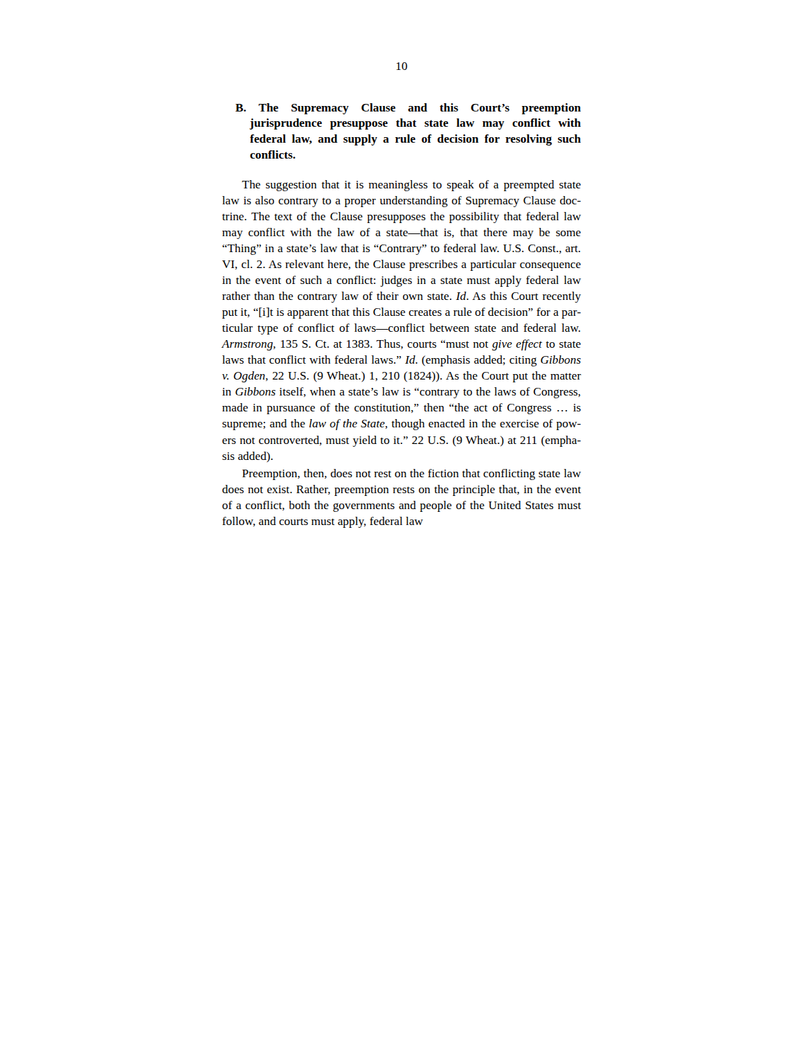10
B. The Supremacy Clause and this Court’s preemption jurisprudence presuppose that state law may conflict with federal law, and supply a rule of decision for resolving such conflicts.
The suggestion that it is meaningless to speak of a preempted state law is also contrary to a proper understanding of Supremacy Clause doctrine. The text of the Clause presupposes the possibility that federal law may conflict with the law of a state—that is, that there may be some “Thing” in a state’s law that is “Contrary” to federal law. U.S. Const., art. VI, cl. 2. As relevant here, the Clause prescribes a particular consequence in the event of such a conflict: judges in a state must apply federal law rather than the contrary law of their own state. Id. As this Court recently put it, “[i]t is apparent that this Clause creates a rule of decision” for a particular type of conflict of laws—conflict between state and federal law. Armstrong, 135 S. Ct. at 1383. Thus, courts “must not give effect to state laws that conflict with federal laws.” Id. (emphasis added; citing Gibbons v. Ogden, 22 U.S. (9 Wheat.) 1, 210 (1824)). As the Court put the matter in Gibbons itself, when a state’s law is “contrary to the laws of Congress, made in pursuance of the constitution,” then “the act of Congress … is supreme; and the law of the State, though enacted in the exercise of powers not controverted, must yield to it.” 22 U.S. (9 Wheat.) at 211 (emphasis added).
Preemption, then, does not rest on the fiction that conflicting state law does not exist. Rather, preemption rests on the principle that, in the event of a conflict, both the governments and people of the United States must follow, and courts must apply, federal law